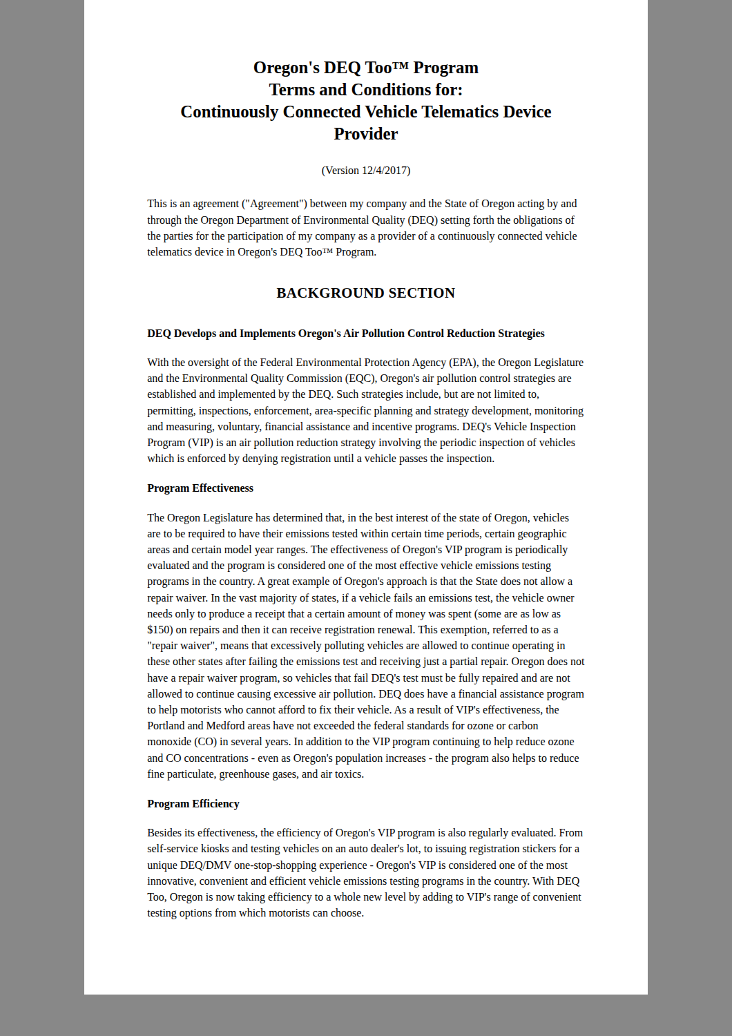Oregon's DEQ Too™ Program
Terms and Conditions for:
Continuously Connected Vehicle Telematics Device Provider
(Version 12/4/2017)
This is an agreement ("Agreement") between my company and the State of Oregon acting by and through the Oregon Department of Environmental Quality (DEQ) setting forth the obligations of the parties for the participation of my company as a provider of a continuously connected vehicle telematics device in Oregon's DEQ Too™ Program.
BACKGROUND SECTION
DEQ Develops and Implements Oregon's Air Pollution Control Reduction Strategies
With the oversight of the Federal Environmental Protection Agency (EPA), the Oregon Legislature and the Environmental Quality Commission (EQC), Oregon's air pollution control strategies are established and implemented by the DEQ. Such strategies include, but are not limited to, permitting, inspections, enforcement, area-specific planning and strategy development, monitoring and measuring, voluntary, financial assistance and incentive programs. DEQ's Vehicle Inspection Program (VIP) is an air pollution reduction strategy involving the periodic inspection of vehicles which is enforced by denying registration until a vehicle passes the inspection.
Program Effectiveness
The Oregon Legislature has determined that, in the best interest of the state of Oregon, vehicles are to be required to have their emissions tested within certain time periods, certain geographic areas and certain model year ranges. The effectiveness of Oregon's VIP program is periodically evaluated and the program is considered one of the most effective vehicle emissions testing programs in the country. A great example of Oregon's approach is that the State does not allow a repair waiver. In the vast majority of states, if a vehicle fails an emissions test, the vehicle owner needs only to produce a receipt that a certain amount of money was spent (some are as low as $150) on repairs and then it can receive registration renewal. This exemption, referred to as a "repair waiver", means that excessively polluting vehicles are allowed to continue operating in these other states after failing the emissions test and receiving just a partial repair. Oregon does not have a repair waiver program, so vehicles that fail DEQ's test must be fully repaired and are not allowed to continue causing excessive air pollution. DEQ does have a financial assistance program to help motorists who cannot afford to fix their vehicle. As a result of VIP's effectiveness, the Portland and Medford areas have not exceeded the federal standards for ozone or carbon monoxide (CO) in several years. In addition to the VIP program continuing to help reduce ozone and CO concentrations - even as Oregon's population increases - the program also helps to reduce fine particulate, greenhouse gases, and air toxics.
Program Efficiency
Besides its effectiveness, the efficiency of Oregon's VIP program is also regularly evaluated. From self-service kiosks and testing vehicles on an auto dealer's lot, to issuing registration stickers for a unique DEQ/DMV one-stop-shopping experience - Oregon's VIP is considered one of the most innovative, convenient and efficient vehicle emissions testing programs in the country. With DEQ Too, Oregon is now taking efficiency to a whole new level by adding to VIP's range of convenient testing options from which motorists can choose.